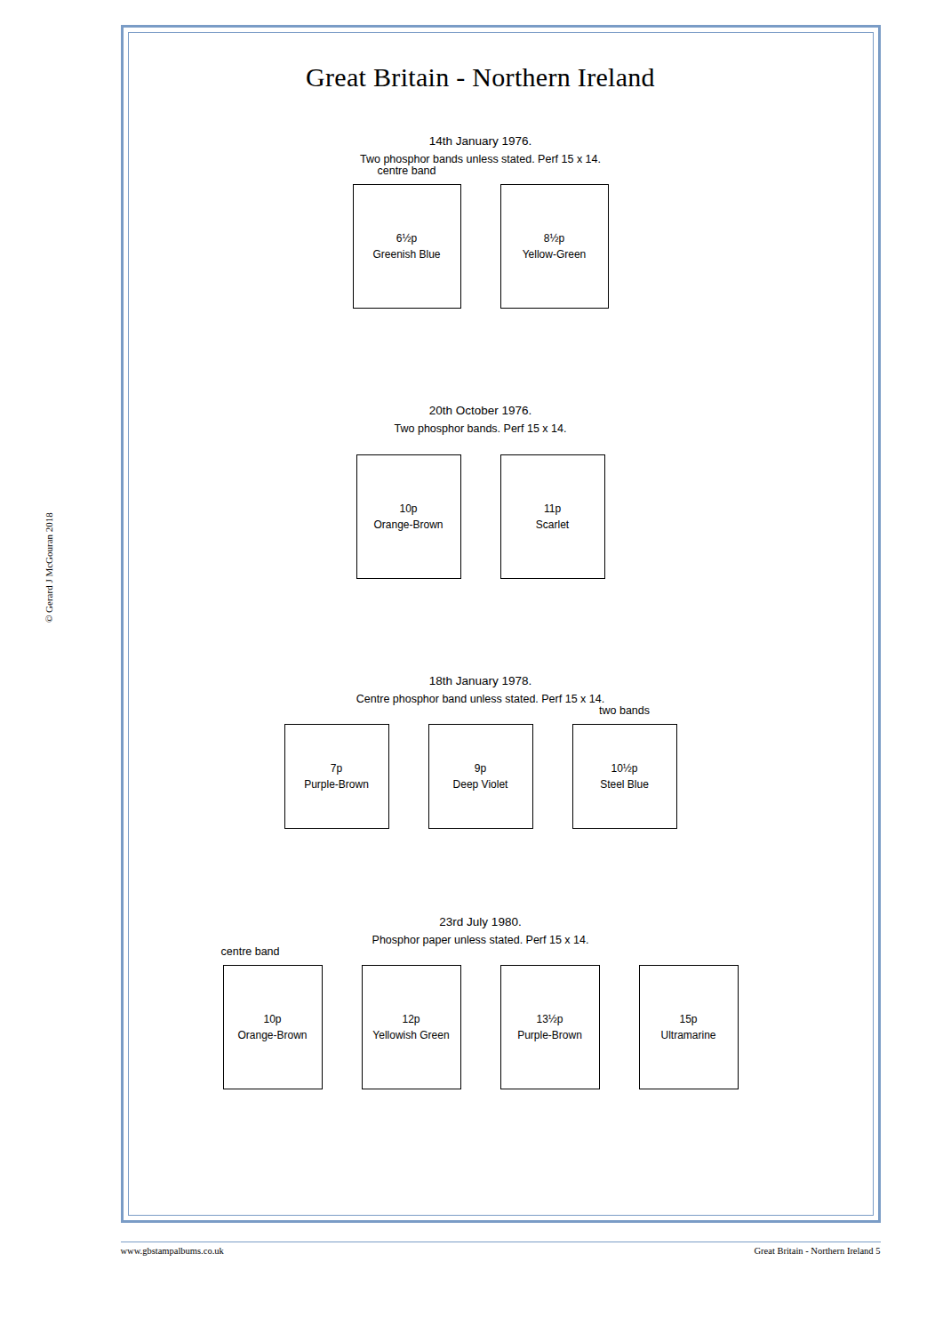© Gerard J McGouran 2018
Great Britain - Northern Ireland
14th January 1976. Two phosphor bands unless stated. Perf 15 x 14.
centre band
6½p
Greenish Blue
8½p
Yellow-Green
20th October 1976. Two phosphor bands. Perf 15 x 14.
10p
Orange-Brown
11p
Scarlet
18th January 1978. Centre phosphor band unless stated. Perf 15 x 14.
7p
Purple-Brown
9p
Deep Violet
two bands
10½p
Steel Blue
23rd July 1980. Phosphor paper unless stated. Perf 15 x 14.
centre band
10p
Orange-Brown
12p
Yellowish Green
13½p
Purple-Brown
15p
Ultramarine
www.gbstampalbums.co.uk Great Britain - Northern Ireland 5